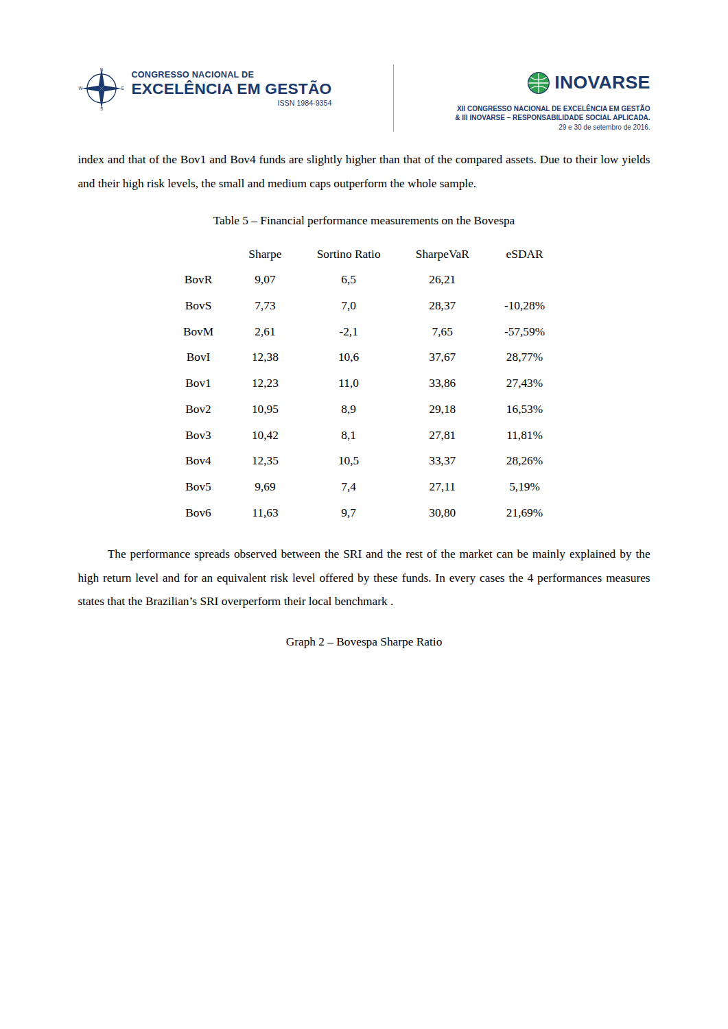N S W E
CONGRESSO NACIONAL DE
EXCELÊNCIA EM GESTÃO
ISSN 1984-9354
INO VARSE
XII CONGRESSO NACIONAL DE EXCELÊNCIA EM GESTÃO
& III INOVARSE – RESPONSABILIDADE SOCIAL APLICADA.
29 e 30 de setembro de 2016.
index and that of the Bov1 and Bov4 funds are slightly higher than that of the compared assets. Due to their low yields and their high risk levels, the small and medium caps outperform the whole sample.
Table 5 – Financial performance measurements on the Bovespa
| | Sharpe | Sortino Ratio | SharpeVaR | eSDAR |
| --- | --- | --- | --- | --- |
| BovR | 9,07 | 6,5 | 26,21 | |
| BovS | 7,73 | 7,0 | 28,37 | -10,28% |
| BovM | 2,61 | -2,1 | 7,65 | -57,59% |
| BovI | 12,38 | 10,6 | 37,67 | 28,77% |
| Bov1 | 12,23 | 11,0 | 33,86 | 27,43% |
| Bov2 | 10,95 | 8,9 | 29,18 | 16,53% |
| Bov3 | 10,42 | 8,1 | 27,81 | 11,81% |
| Bov4 | 12,35 | 10,5 | 33,37 | 28,26% |
| Bov5 | 9,69 | 7,4 | 27,11 | 5,19% |
| Bov6 | 11,63 | 9,7 | 30,80 | 21,69% |
The performance spreads observed between the SRI and the rest of the market can be mainly explained by the high return level and for an equivalent risk level offered by these funds. In every cases the 4 performances measures states that the Brazilian’s SRI overperform their local benchmark .
Graph 2 – Bovespa Sharpe Ratio